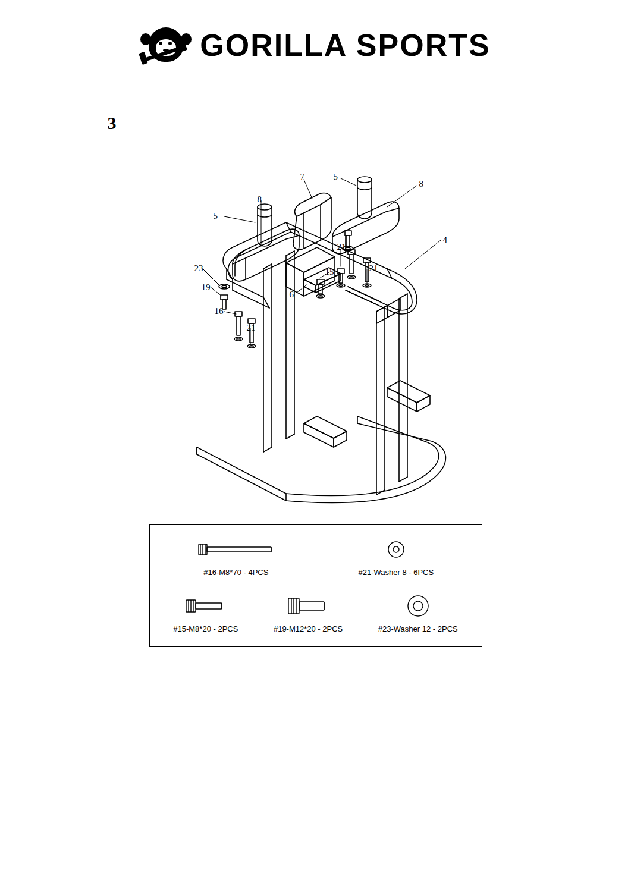GORILLA SPORTS
3
5 8 7 5 8 4 21 15 21 6 23 19 16 21
#16-M8*70 - 4PCS
#21-Washer 8 - 6PCS
#15-M8*20 - 2PCS
#19-M12*20 - 2PCS
#23-Washer 12 - 2PCS